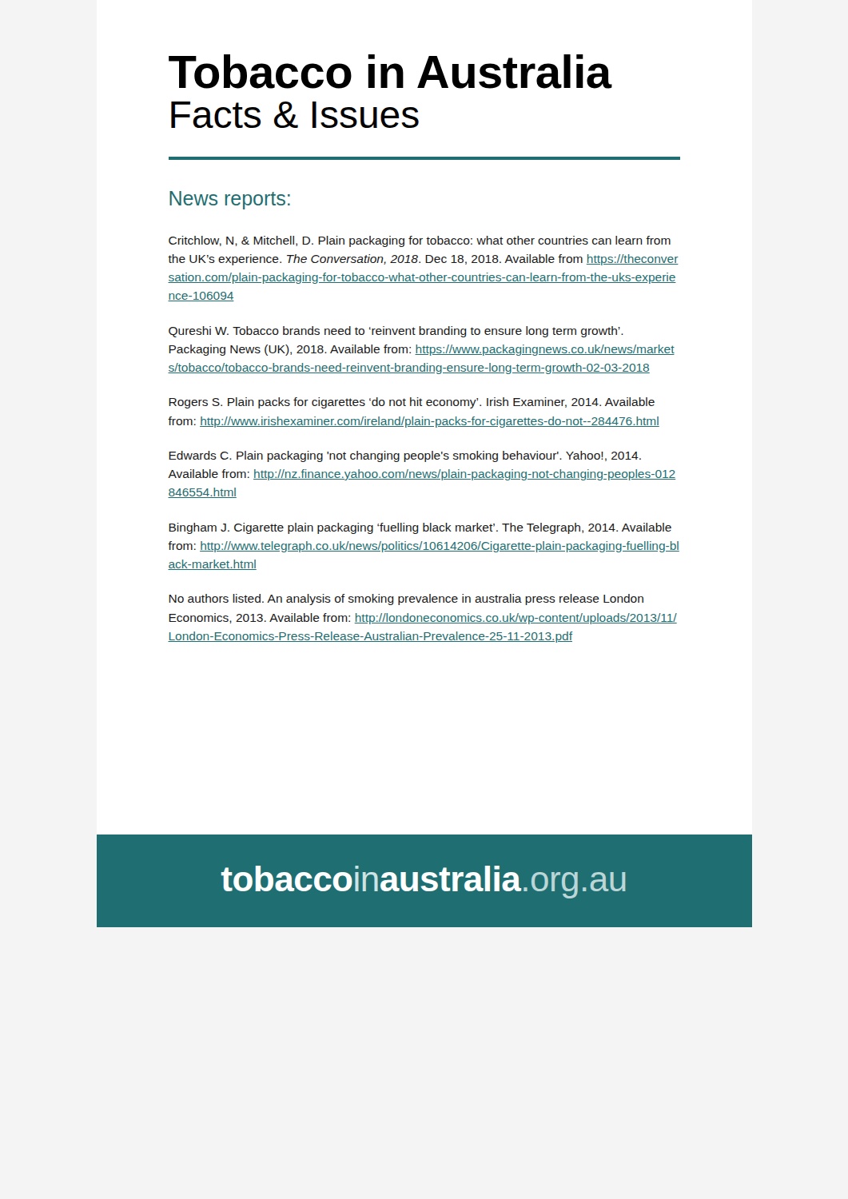Tobacco in Australia
Facts & Issues
News reports:
Critchlow, N, & Mitchell, D. Plain packaging for tobacco: what other countries can learn from the UK’s experience. The Conversation, 2018. Dec 18, 2018. Available from https://theconversation.com/plain-packaging-for-tobacco-what-other-countries-can-learn-from-the-uks-experience-106094
Qureshi W. Tobacco brands need to ‘reinvent branding to ensure long term growth’. Packaging News (UK), 2018. Available from: https://www.packagingnews.co.uk/news/markets/tobacco/tobacco-brands-need-reinvent-branding-ensure-long-term-growth-02-03-2018
Rogers S. Plain packs for cigarettes ‘do not hit economy’. Irish Examiner, 2014. Available from: http://www.irishexaminer.com/ireland/plain-packs-for-cigarettes-do-not--284476.html
Edwards C. Plain packaging 'not changing people's smoking behaviour'. Yahoo!, 2014. Available from: http://nz.finance.yahoo.com/news/plain-packaging-not-changing-peoples-012846554.html
Bingham J. Cigarette plain packaging ‘fuelling black market’. The Telegraph, 2014. Available from: http://www.telegraph.co.uk/news/politics/10614206/Cigarette-plain-packaging-fuelling-black-market.html
No authors listed. An analysis of smoking prevalence in australia press release London Economics, 2013. Available from: http://londoneconomics.co.uk/wp-content/uploads/2013/11/London-Economics-Press-Release-Australian-Prevalence-25-11-2013.pdf
tobacco in australia.org.au